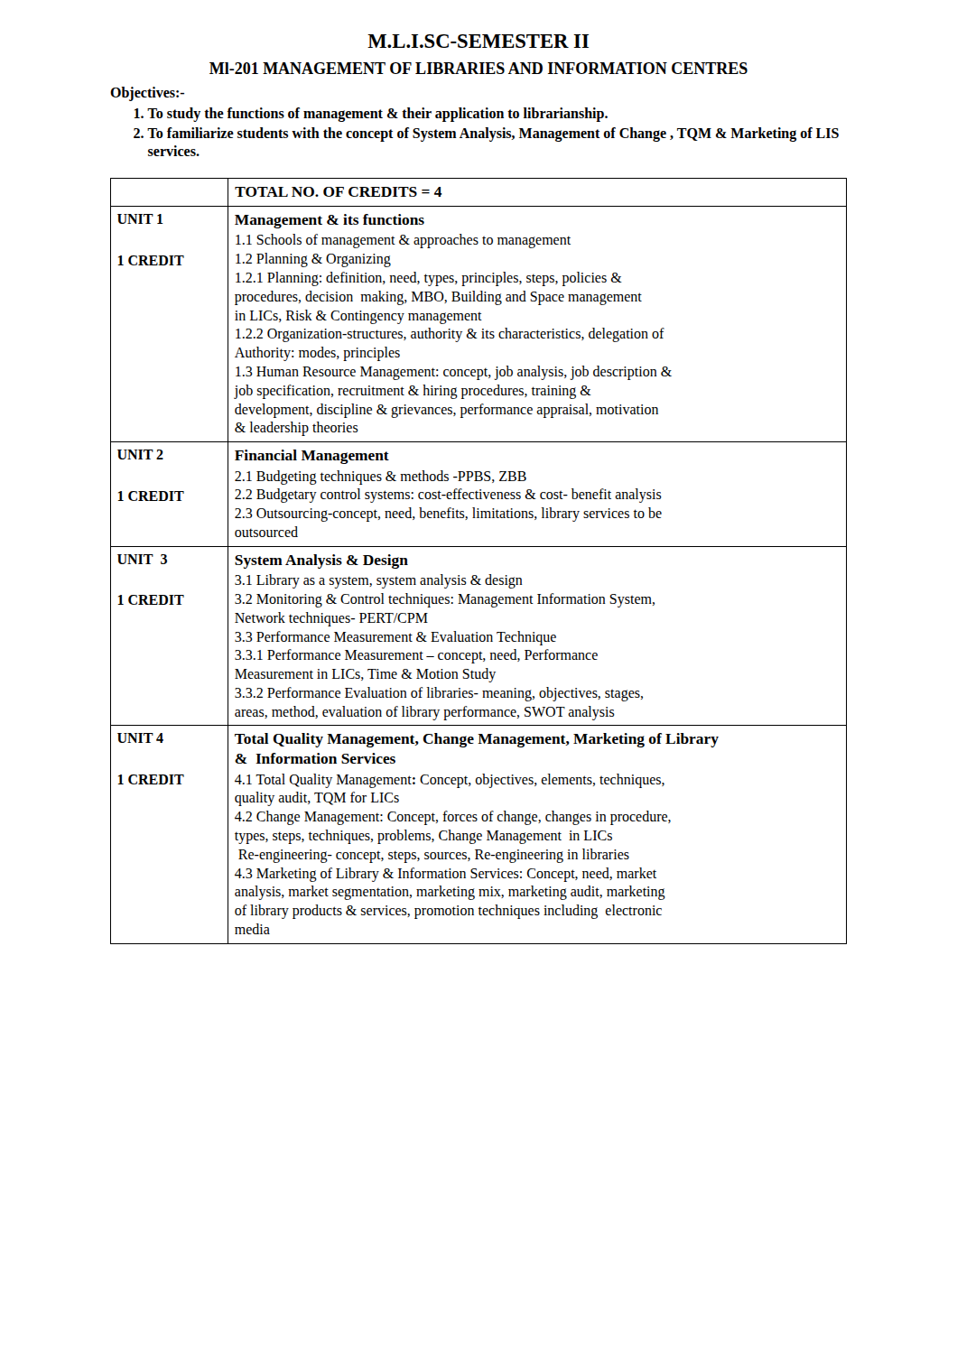M.L.I.SC-SEMESTER II
Ml-201 MANAGEMENT OF LIBRARIES AND INFORMATION CENTRES
Objectives:-
To study the functions of management & their application to librarianship.
To familiarize students with the concept of System Analysis, Management of Change , TQM & Marketing of LIS services.
| | TOTAL NO. OF CREDITS = 4 |
| UNIT 1 1 CREDIT | Management & its functions 1.1 Schools of management & approaches to management 1.2 Planning & Organizing 1.2.1 Planning: definition, need, types, principles, steps, policies & procedures, decision making, MBO, Building and Space management in LICs, Risk & Contingency management 1.2.2 Organization-structures, authority & its characteristics, delegation of Authority: modes, principles 1.3 Human Resource Management: concept, job analysis, job description & job specification, recruitment & hiring procedures, training & development, discipline & grievances, performance appraisal, motivation & leadership theories |
| UNIT 2 1 CREDIT | Financial Management 2.1 Budgeting techniques & methods -PPBS, ZBB 2.2 Budgetary control systems: cost-effectiveness & cost- benefit analysis 2.3 Outsourcing-concept, need, benefits, limitations, library services to be outsourced |
| UNIT 3 1 CREDIT | System Analysis & Design 3.1 Library as a system, system analysis & design 3.2 Monitoring & Control techniques: Management Information System, Network techniques- PERT/CPM 3.3 Performance Measurement & Evaluation Technique 3.3.1 Performance Measurement – concept, need, Performance Measurement in LICs, Time & Motion Study 3.3.2 Performance Evaluation of libraries- meaning, objectives, stages, areas, method, evaluation of library performance, SWOT analysis |
| UNIT 4 1 CREDIT | Total Quality Management, Change Management, Marketing of Library & Information Services 4.1 Total Quality Management : Concept, objectives, elements, techniques, quality audit, TQM for LICs 4.2 Change Management: Concept, forces of change, changes in procedure, types, steps, techniques, problems, Change Management in LICs Re-engineering- concept, steps, sources, Re-engineering in libraries 4.3 Marketing of Library & Information Services: Concept, need, market analysis, market segmentation, marketing mix, marketing audit, marketing of library products & services, promotion techniques including electronic media |